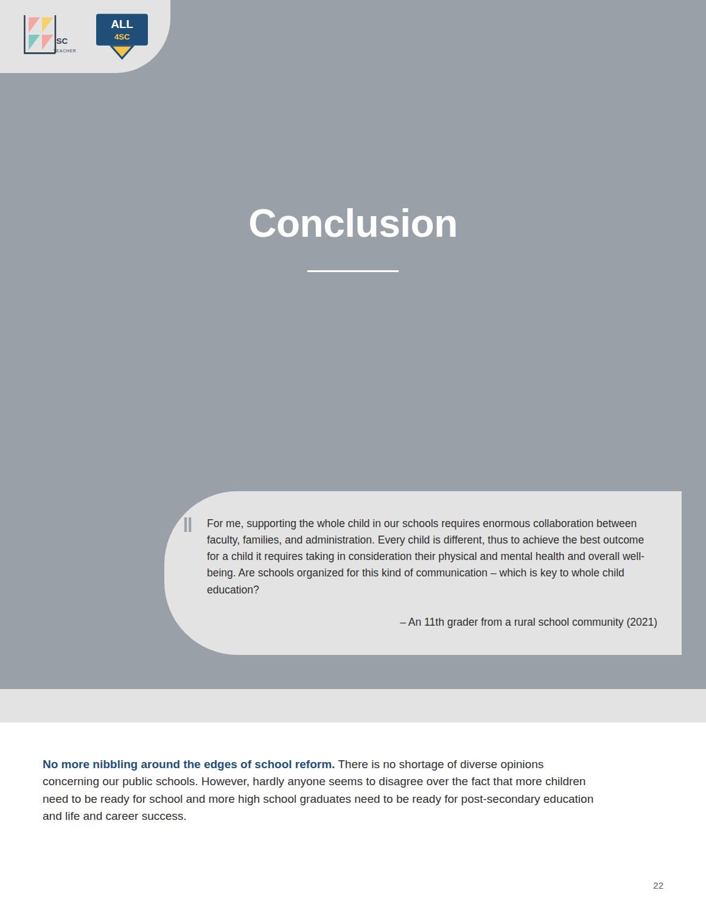SC TEACHER
ALL 4SC
Conclusion
‖
For me, supporting the whole child in our schools requires enormous collaboration between faculty, families, and administration. Every child is different, thus to achieve the best outcome for a child it requires taking in consideration their physical and mental health and overall well-being. Are schools organized for this kind of communication – which is key to whole child education?
– An 11th grader from a rural school community (2021)
No more nibbling around the edges of school reform. There is no shortage of diverse opinions concerning our public schools. However, hardly anyone seems to disagree over the fact that more children need to be ready for school and more high school graduates need to be ready for post-secondary education and life and career success.
22